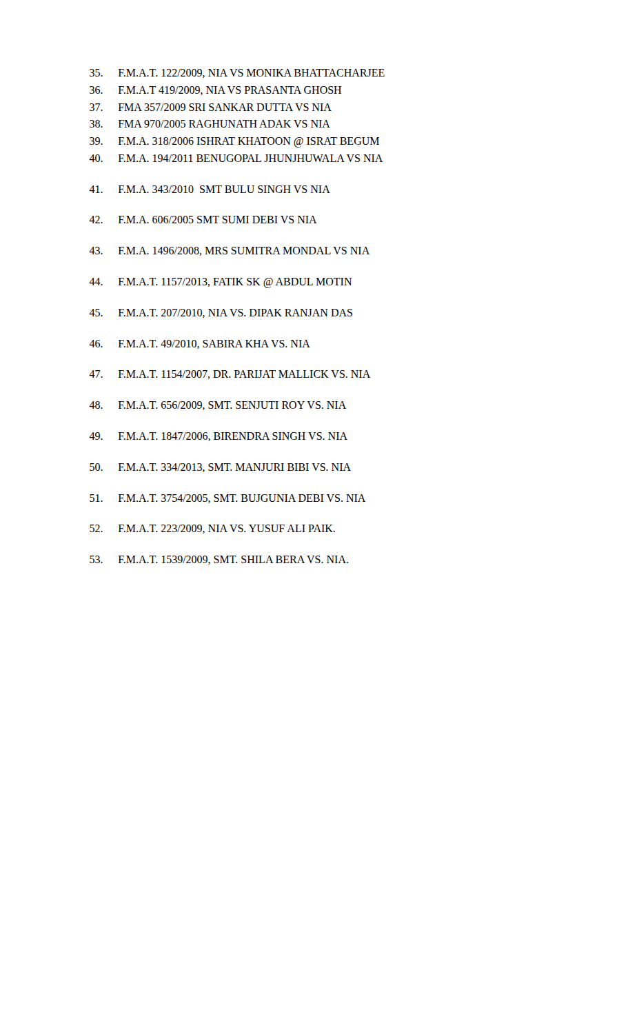35. F.M.A.T. 122/2009, NIA VS MONIKA BHATTACHARJEE
36. F.M.A.T 419/2009, NIA VS PRASANTA GHOSH
37. FMA 357/2009 SRI SANKAR DUTTA VS NIA
38. FMA 970/2005 RAGHUNATH ADAK VS NIA
39. F.M.A. 318/2006 ISHRAT KHATOON @ ISRAT BEGUM
40. F.M.A. 194/2011 BENUGOPAL JHUNJHUWALA VS NIA
41. F.M.A. 343/2010 SMT BULU SINGH VS NIA
42. F.M.A. 606/2005 SMT SUMI DEBI VS NIA
43. F.M.A. 1496/2008, MRS SUMITRA MONDAL VS NIA
44. F.M.A.T. 1157/2013, FATIK SK @ ABDUL MOTIN
45. F.M.A.T. 207/2010, NIA VS. DIPAK RANJAN DAS
46. F.M.A.T. 49/2010, SABIRA KHA VS. NIA
47. F.M.A.T. 1154/2007, DR. PARIJAT MALLICK VS. NIA
48. F.M.A.T. 656/2009, SMT. SENJUTI ROY VS. NIA
49. F.M.A.T. 1847/2006, BIRENDRA SINGH VS. NIA
50. F.M.A.T. 334/2013, SMT. MANJURI BIBI VS. NIA
51. F.M.A.T. 3754/2005, SMT. BUJGUNIA DEBI VS. NIA
52. F.M.A.T. 223/2009, NIA VS. YUSUF ALI PAIK.
53. F.M.A.T. 1539/2009, SMT. SHILA BERA VS. NIA.